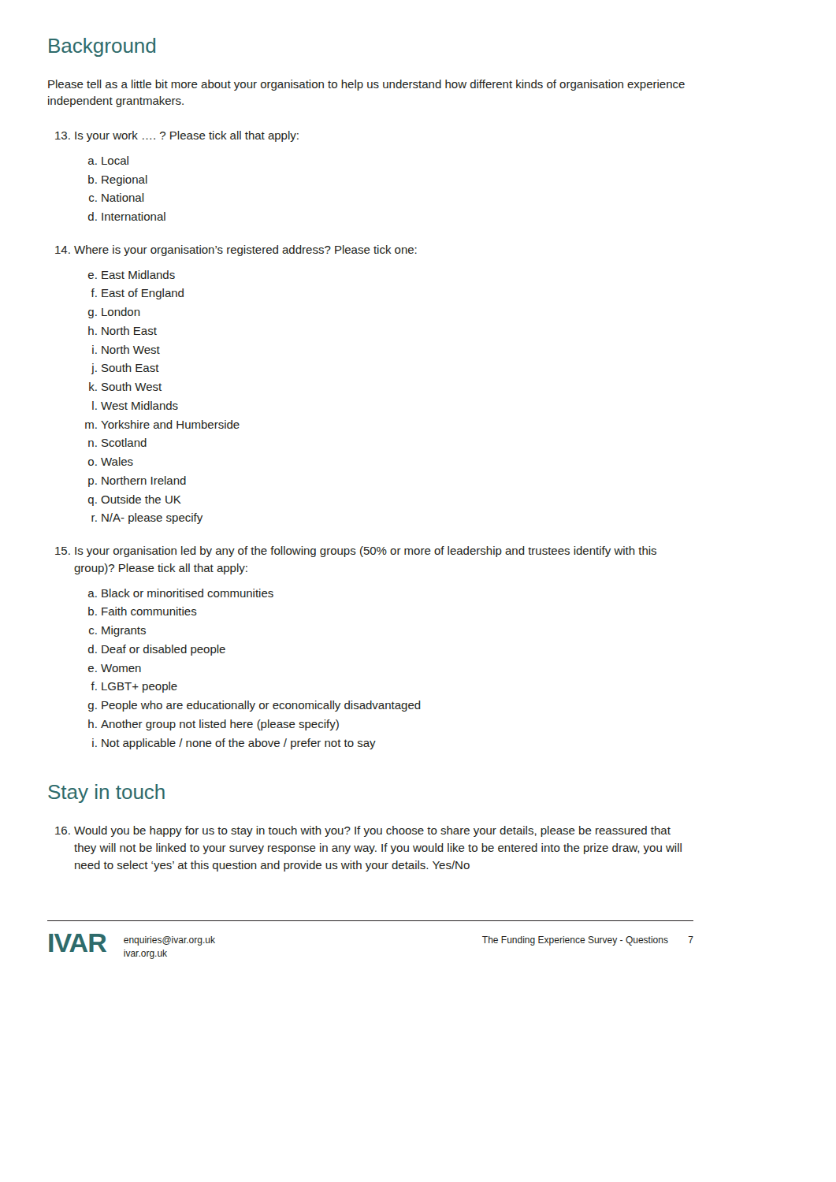Background
Please tell as a little bit more about your organisation to help us understand how different kinds of organisation experience independent grantmakers.
Is your work …. ? Please tick all that apply:
Local
Regional
National
International
Where is your organisation’s registered address? Please tick one:
East Midlands
East of England
London
North East
North West
South East
South West
West Midlands
Yorkshire and Humberside
Scotland
Wales
Northern Ireland
Outside the UK
N/A- please specify
Is your organisation led by any of the following groups (50% or more of leadership and trustees identify with this group)? Please tick all that apply:
Black or minoritised communities
Faith communities
Migrants
Deaf or disabled people
Women
LGBT+ people
People who are educationally or economically disadvantaged
Another group not listed here (please specify)
Not applicable / none of the above / prefer not to say
Stay in touch
Would you be happy for us to stay in touch with you? If you choose to share your details, please be reassured that they will not be linked to your survey response in any way. If you would like to be entered into the prize draw, you will need to select ‘yes’ at this question and provide us with your details. Yes/No
IVAR
enquiries@ivar.org.uk
ivar.org.uk
The Funding Experience Survey - Questions 7